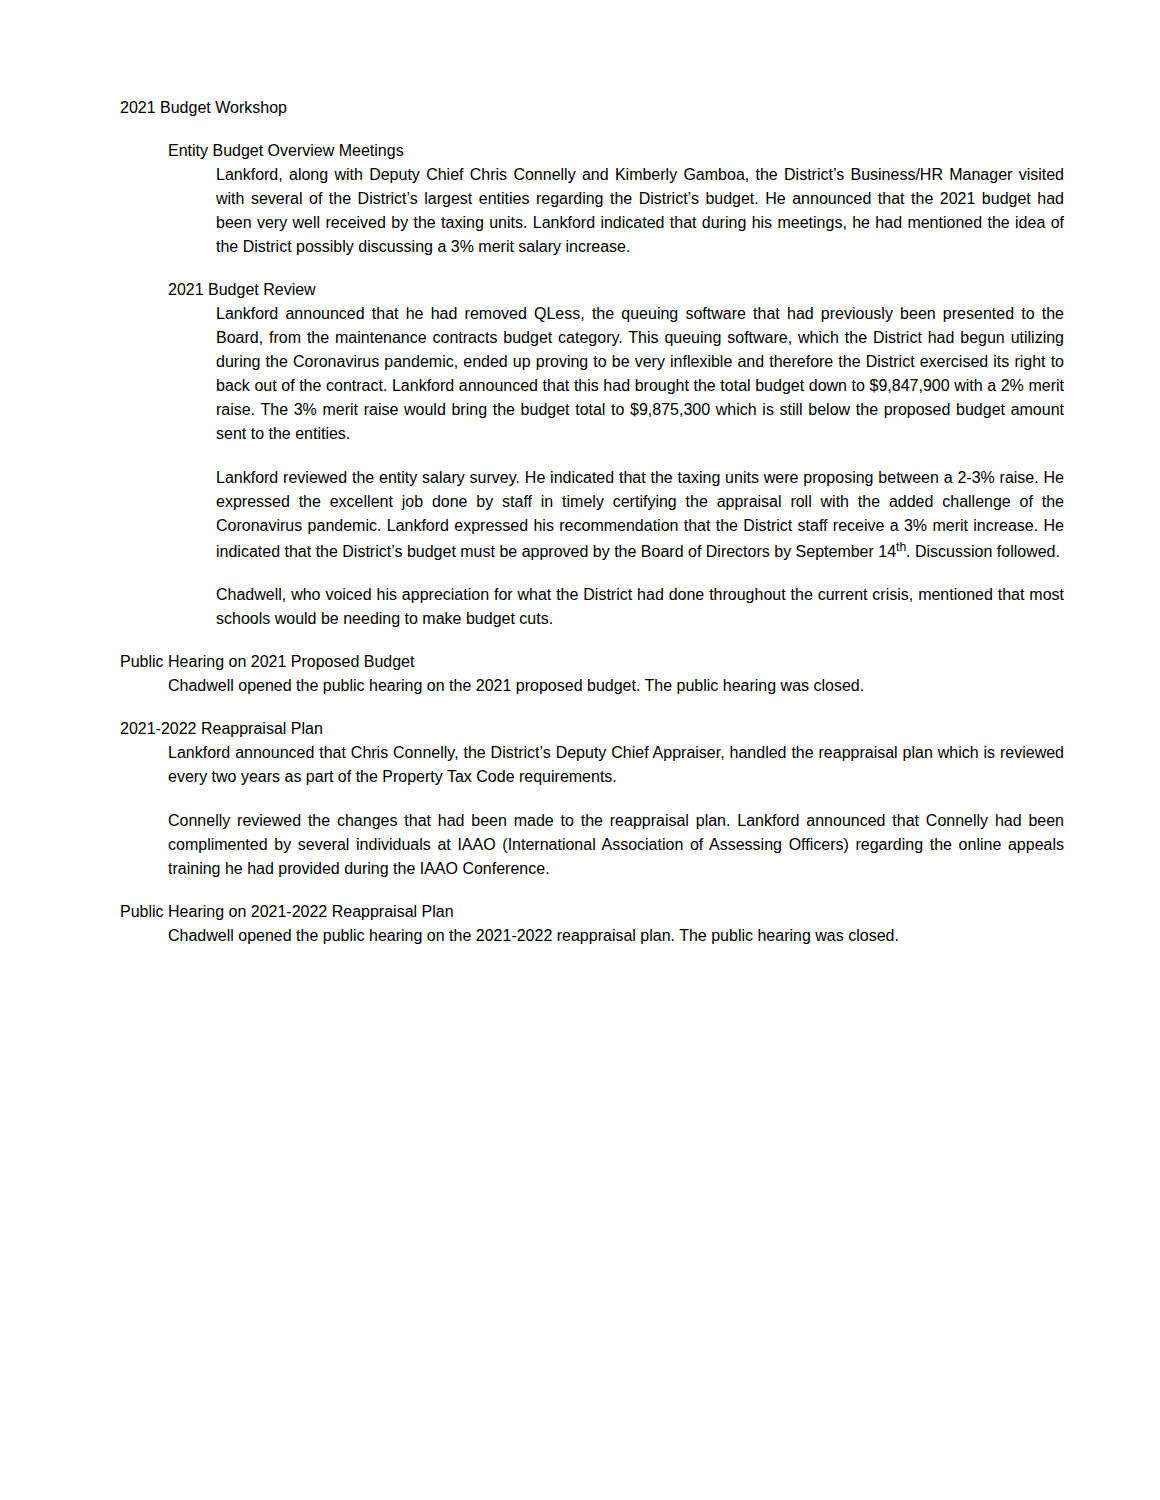2021 Budget Workshop
Entity Budget Overview Meetings
Lankford, along with Deputy Chief Chris Connelly and Kimberly Gamboa, the District’s Business/HR Manager visited with several of the District’s largest entities regarding the District’s budget. He announced that the 2021 budget had been very well received by the taxing units. Lankford indicated that during his meetings, he had mentioned the idea of the District possibly discussing a 3% merit salary increase.
2021 Budget Review
Lankford announced that he had removed QLess, the queuing software that had previously been presented to the Board, from the maintenance contracts budget category. This queuing software, which the District had begun utilizing during the Coronavirus pandemic, ended up proving to be very inflexible and therefore the District exercised its right to back out of the contract. Lankford announced that this had brought the total budget down to $9,847,900 with a 2% merit raise. The 3% merit raise would bring the budget total to $9,875,300 which is still below the proposed budget amount sent to the entities.
Lankford reviewed the entity salary survey. He indicated that the taxing units were proposing between a 2-3% raise. He expressed the excellent job done by staff in timely certifying the appraisal roll with the added challenge of the Coronavirus pandemic. Lankford expressed his recommendation that the District staff receive a 3% merit increase. He indicated that the District’s budget must be approved by the Board of Directors by September 14th. Discussion followed.
Chadwell, who voiced his appreciation for what the District had done throughout the current crisis, mentioned that most schools would be needing to make budget cuts.
Public Hearing on 2021 Proposed Budget
Chadwell opened the public hearing on the 2021 proposed budget. The public hearing was closed.
2021-2022 Reappraisal Plan
Lankford announced that Chris Connelly, the District’s Deputy Chief Appraiser, handled the reappraisal plan which is reviewed every two years as part of the Property Tax Code requirements.
Connelly reviewed the changes that had been made to the reappraisal plan. Lankford announced that Connelly had been complimented by several individuals at IAAO (International Association of Assessing Officers) regarding the online appeals training he had provided during the IAAO Conference.
Public Hearing on 2021-2022 Reappraisal Plan
Chadwell opened the public hearing on the 2021-2022 reappraisal plan. The public hearing was closed.